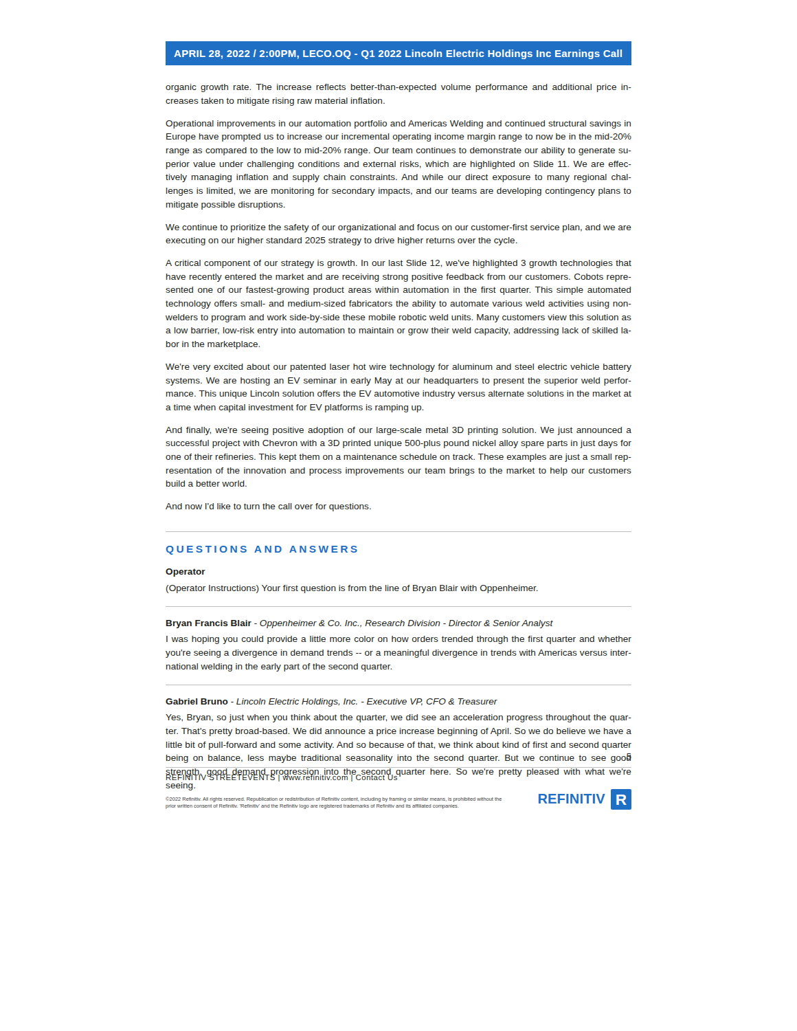APRIL 28, 2022 / 2:00PM, LECO.OQ - Q1 2022 Lincoln Electric Holdings Inc Earnings Call
organic growth rate. The increase reflects better-than-expected volume performance and additional price increases taken to mitigate rising raw material inflation.
Operational improvements in our automation portfolio and Americas Welding and continued structural savings in Europe have prompted us to increase our incremental operating income margin range to now be in the mid-20% range as compared to the low to mid-20% range. Our team continues to demonstrate our ability to generate superior value under challenging conditions and external risks, which are highlighted on Slide 11. We are effectively managing inflation and supply chain constraints. And while our direct exposure to many regional challenges is limited, we are monitoring for secondary impacts, and our teams are developing contingency plans to mitigate possible disruptions.
We continue to prioritize the safety of our organizational and focus on our customer-first service plan, and we are executing on our higher standard 2025 strategy to drive higher returns over the cycle.
A critical component of our strategy is growth. In our last Slide 12, we've highlighted 3 growth technologies that have recently entered the market and are receiving strong positive feedback from our customers. Cobots represented one of our fastest-growing product areas within automation in the first quarter. This simple automated technology offers small- and medium-sized fabricators the ability to automate various weld activities using non-welders to program and work side-by-side these mobile robotic weld units. Many customers view this solution as a low barrier, low-risk entry into automation to maintain or grow their weld capacity, addressing lack of skilled labor in the marketplace.
We're very excited about our patented laser hot wire technology for aluminum and steel electric vehicle battery systems. We are hosting an EV seminar in early May at our headquarters to present the superior weld performance. This unique Lincoln solution offers the EV automotive industry versus alternate solutions in the market at a time when capital investment for EV platforms is ramping up.
And finally, we're seeing positive adoption of our large-scale metal 3D printing solution. We just announced a successful project with Chevron with a 3D printed unique 500-plus pound nickel alloy spare parts in just days for one of their refineries. This kept them on a maintenance schedule on track. These examples are just a small representation of the innovation and process improvements our team brings to the market to help our customers build a better world.
And now I'd like to turn the call over for questions.
QUESTIONS AND ANSWERS
Operator
(Operator Instructions) Your first question is from the line of Bryan Blair with Oppenheimer.
Bryan Francis Blair - Oppenheimer & Co. Inc., Research Division - Director & Senior Analyst
I was hoping you could provide a little more color on how orders trended through the first quarter and whether you're seeing a divergence in demand trends -- or a meaningful divergence in trends with Americas versus international welding in the early part of the second quarter.
Gabriel Bruno - Lincoln Electric Holdings, Inc. - Executive VP, CFO & Treasurer
Yes, Bryan, so just when you think about the quarter, we did see an acceleration progress throughout the quarter. That's pretty broad-based. We did announce a price increase beginning of April. So we do believe we have a little bit of pull-forward and some activity. And so because of that, we think about kind of first and second quarter being on balance, less maybe traditional seasonality into the second quarter. But we continue to see good strength, good demand progression into the second quarter here. So we're pretty pleased with what we're seeing.
5
REFINITIV STREETEVENTS | www.refinitiv.com | Contact Us
©2022 Refinitiv. All rights reserved. Republication or redistribution of Refinitiv content, including by framing or similar means, is prohibited without the prior written consent of Refinitiv. 'Refinitiv' and the Refinitiv logo are registered trademarks of Refinitiv and its affiliated companies.
REFINITIV R